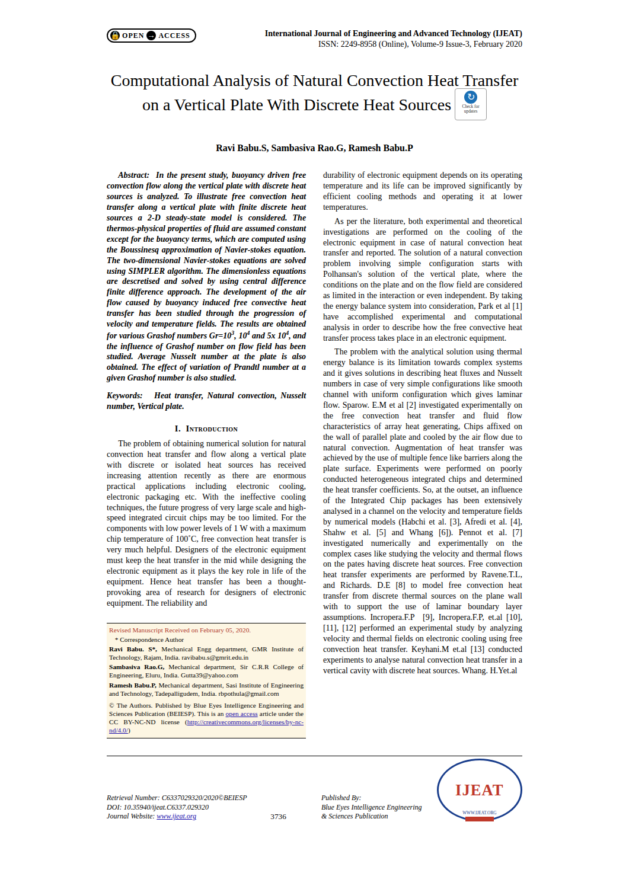🔒OPEN→ACCESS
International Journal of Engineering and Advanced Technology (IJEAT)
ISSN: 2249-8958 (Online), Volume-9 Issue-3, February 2020
Computational Analysis of Natural Convection Heat Transfer on a Vertical Plate With Discrete Heat Sources↻Check for updates
Ravi Babu.S, Sambasiva Rao.G, Ramesh Babu.P
Abstract: In the present study, buoyancy driven free convection flow along the vertical plate with discrete heat sources is analyzed. To illustrate free convection heat transfer along a vertical plate with finite discrete heat sources a 2-D steady-state model is considered. The thermos-physical properties of fluid are assumed constant except for the buoyancy terms, which are computed using the Boussinesq approximation of Navier-stokes equation. The two-dimensional Navier-stokes equations are solved using SIMPLER algorithm. The dimensionless equations are descretised and solved by using central difference finite difference approach. The development of the air flow caused by buoyancy induced free convective heat transfer has been studied through the progression of velocity and temperature fields. The results are obtained for various Grashof numbers Gr=103, 104 and 5x 104, and the influence of Grashof number on flow field has been studied. Average Nusselt number at the plate is also obtained. The effect of variation of Prandtl number at a given Grashof number is also studied.
Keywords: Heat transfer, Natural convection, Nusselt number, Vertical plate.
I. Introduction
The problem of obtaining numerical solution for natural convection heat transfer and flow along a vertical plate with discrete or isolated heat sources has received increasing attention recently as there are enormous practical applications including electronic cooling, electronic packaging etc. With the ineffective cooling techniques, the future progress of very large scale and high-speed integrated circuit chips may be too limited. For the components with low power levels of 1 W with a maximum chip temperature of 100˚C, free convection heat transfer is very much helpful. Designers of the electronic equipment must keep the heat transfer in the mid while designing the electronic equipment as it plays the key role in life of the equipment. Hence heat transfer has been a thought-provoking area of research for designers of electronic equipment. The reliability and
Revised Manuscript Received on February 05, 2020.
* Correspondence Author
Ravi Babu. S*, Mechanical Engg department, GMR Institute of Technology, Rajam, India. ravibabu.s@gmrit.edu.in
Sambasiva Rao.G, Mechanical department, Sir C.R.R College of Engineering, Eluru, India. Gutta39@yahoo.com
Ramesh Babu.P, Mechanical department, Sasi Institute of Engineering and Technology, Tadepalligudem, India. rbpothula@gmail.com
© The Authors. Published by Blue Eyes Intelligence Engineering and Sciences Publication (BEIESP). This is an open access article under the CC BY-NC-ND license (http://creativecommons.org/licenses/by-nc-nd/4.0/)
durability of electronic equipment depends on its operating temperature and its life can be improved significantly by efficient cooling methods and operating it at lower temperatures.
As per the literature, both experimental and theoretical investigations are performed on the cooling of the electronic equipment in case of natural convection heat transfer and reported. The solution of a natural convection problem involving simple configuration starts with Polhansan's solution of the vertical plate, where the conditions on the plate and on the flow field are considered as limited in the interaction or even independent. By taking the energy balance system into consideration, Park et al [1] have accomplished experimental and computational analysis in order to describe how the free convective heat transfer process takes place in an electronic equipment.
The problem with the analytical solution using thermal energy balance is its limitation towards complex systems and it gives solutions in describing heat fluxes and Nusselt numbers in case of very simple configurations like smooth channel with uniform configuration which gives laminar flow. Sparow. E.M et al [2] investigated experimentally on the free convection heat transfer and fluid flow characteristics of array heat generating, Chips affixed on the wall of parallel plate and cooled by the air flow due to natural convection. Augmentation of heat transfer was achieved by the use of multiple fence like barriers along the plate surface. Experiments were performed on poorly conducted heterogeneous integrated chips and determined the heat transfer coefficients. So, at the outset, an influence of the Integrated Chip packages has been extensively analysed in a channel on the velocity and temperature fields by numerical models (Habchi et al. [3], Afredi et al. [4], Shahw et al. [5] and Whang [6]). Pennot et al. [7] investigated numerically and experimentally on the complex cases like studying the velocity and thermal flows on the pates having discrete heat sources. Free convection heat transfer experiments are performed by Ravene.T.L, and Richards. D.E [8] to model free convection heat transfer from discrete thermal sources on the plane wall with to support the use of laminar boundary layer assumptions. Incropera.F.P [9], Incropera.F.P, et.al [10], [11], [12] performed an experimental study by analyzing velocity and thermal fields on electronic cooling using free convection heat transfer. Keyhani.M et.al [13] conducted experiments to analyse natural convection heat transfer in a vertical cavity with discrete heat sources. Whang. H.Yet.al
Retrieval Number: C6337029320/2020©BEIESP
DOI: 10.35940/ijeat.C6337.029320
Journal Website: www.ijeat.org
3736
Published By:
Blue Eyes Intelligence Engineering
& Sciences Publication
IJEAT
WWW.IJEAT.ORG